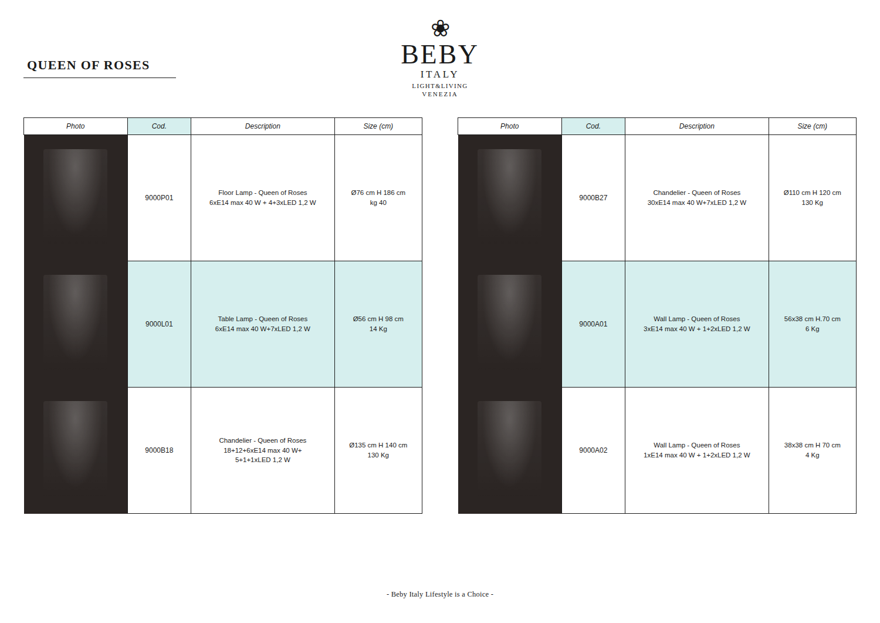QUEEN OF ROSES
❀
BEBY
ITALY
LIGHT&LIVING
VENEZIA
| Photo | Cod. | Description | Size (cm) |
| --- | --- | --- | --- |
| | 9000P01 | Floor Lamp - Queen of Roses 6xE14 max 40 W + 4+3xLED 1,2 W | Ø76 cm H 186 cm kg 40 |
| | 9000L01 | Table Lamp - Queen of Roses 6xE14 max 40 W+7xLED 1,2 W | Ø56 cm H 98 cm 14 Kg |
| | 9000B18 | Chandelier - Queen of Roses 18+12+6xE14 max 40 W+ 5+1+1xLED 1,2 W | Ø135 cm H 140 cm 130 Kg |
| Photo | Cod. | Description | Size (cm) |
| --- | --- | --- | --- |
| | 9000B27 | Chandelier - Queen of Roses 30xE14 max 40 W+7xLED 1,2 W | Ø110 cm H 120 cm 130 Kg |
| | 9000A01 | Wall Lamp - Queen of Roses 3xE14 max 40 W + 1+2xLED 1,2 W | 56x38 cm H.70 cm 6 Kg |
| | 9000A02 | Wall Lamp - Queen of Roses 1xE14 max 40 W + 1+2xLED 1,2 W | 38x38 cm H 70 cm 4 Kg |
- Beby Italy Lifestyle is a Choice -